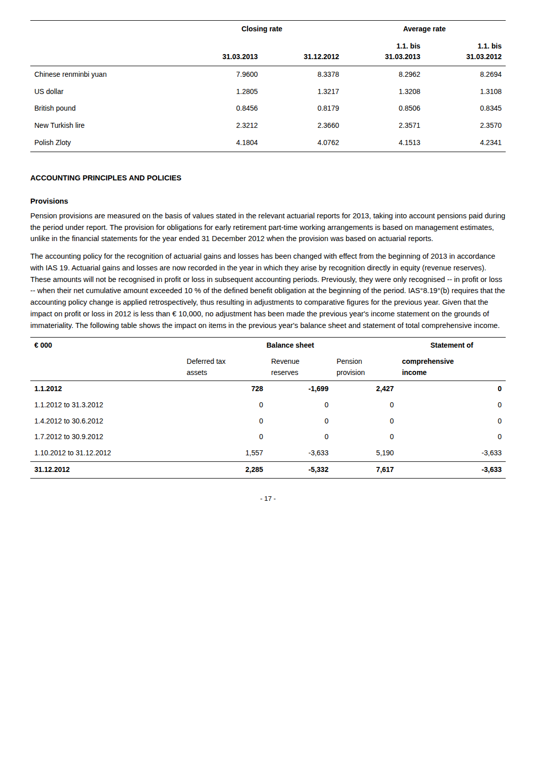| | Closing rate | Average rate |
| --- | --- | --- |
| | 31.03.2013 | 31.12.2012 | 1.1. bis 31.03.2013 | 1.1. bis 31.03.2012 |
| Chinese renminbi yuan | 7.9600 | 8.3378 | 8.2962 | 8.2694 |
| US dollar | 1.2805 | 1.3217 | 1.3208 | 1.3108 |
| British pound | 0.8456 | 0.8179 | 0.8506 | 0.8345 |
| New Turkish lire | 2.3212 | 2.3660 | 2.3571 | 2.3570 |
| Polish Zloty | 4.1804 | 4.0762 | 4.1513 | 4.2341 |
ACCOUNTING PRINCIPLES AND POLICIES
Provisions
Pension provisions are measured on the basis of values stated in the relevant actuarial reports for 2013, taking into account pensions paid during the period under report. The provision for obligations for early retirement part-time working arrangements is based on management estimates, unlike in the financial statements for the year ended 31 December 2012 when the provision was based on actuarial reports.
The accounting policy for the recognition of actuarial gains and losses has been changed with effect from the beginning of 2013 in accordance with IAS 19. Actuarial gains and losses are now recorded in the year in which they arise by recognition directly in equity (revenue reserves). These amounts will not be recognised in profit or loss in subsequent accounting periods. Previously, they were only recognised -- in profit or loss -- when their net cumulative amount exceeded 10 % of the defined benefit obligation at the beginning of the period. IAS°8.19°(b) requires that the accounting policy change is applied retrospectively, thus resulting in adjustments to comparative figures for the previous year. Given that the impact on profit or loss in 2012 is less than € 10,000, no adjustment has been made the previous year's income statement on the grounds of immateriality. The following table shows the impact on items in the previous year's balance sheet and statement of total comprehensive income.
| € 000 | Balance sheet | Statement of |
| --- | --- | --- |
| | Deferred tax assets | Revenue reserves | Pension provision | comprehensive income |
| 1.1.2012 | 728 | -1,699 | 2,427 | 0 |
| 1.1.2012 to 31.3.2012 | 0 | 0 | 0 | 0 |
| 1.4.2012 to 30.6.2012 | 0 | 0 | 0 | 0 |
| 1.7.2012 to 30.9.2012 | 0 | 0 | 0 | 0 |
| 1.10.2012 to 31.12.2012 | 1,557 | -3,633 | 5,190 | -3,633 |
| 31.12.2012 | 2,285 | -5,332 | 7,617 | -3,633 |
- 17 -